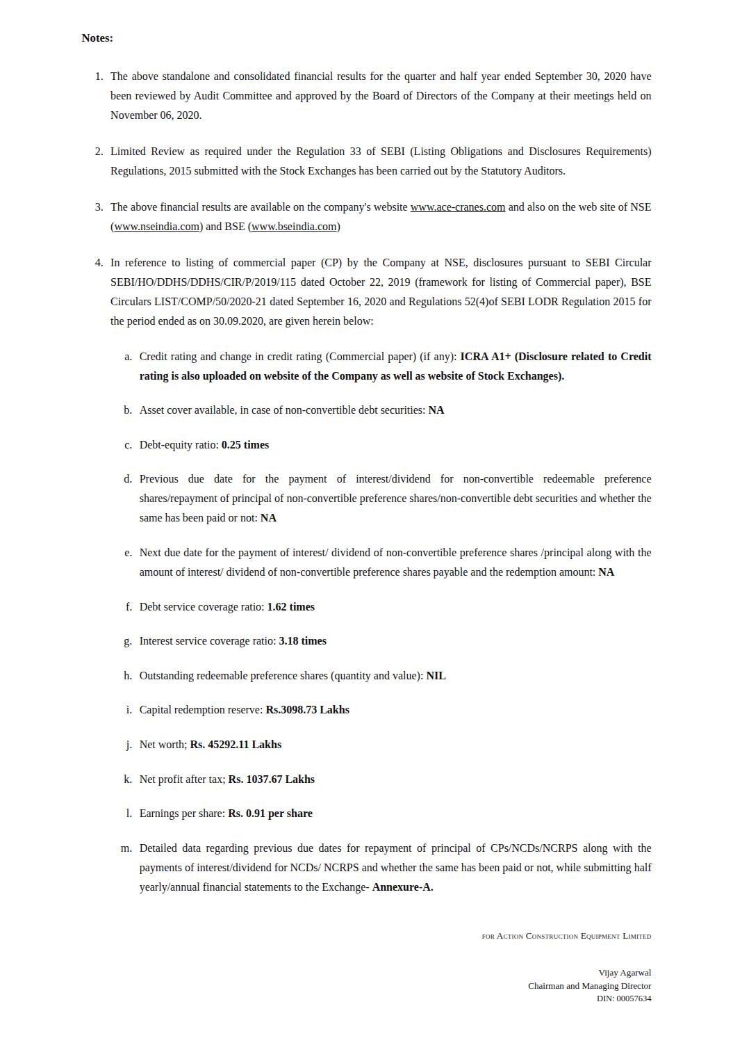Notes:
The above standalone and consolidated financial results for the quarter and half year ended September 30, 2020 have been reviewed by Audit Committee and approved by the Board of Directors of the Company at their meetings held on November 06, 2020.
Limited Review as required under the Regulation 33 of SEBI (Listing Obligations and Disclosures Requirements) Regulations, 2015 submitted with the Stock Exchanges has been carried out by the Statutory Auditors.
The above financial results are available on the company's website www.ace-cranes.com and also on the web site of NSE (www.nseindia.com) and BSE (www.bseindia.com)
In reference to listing of commercial paper (CP) by the Company at NSE, disclosures pursuant to SEBI Circular SEBI/HO/DDHS/DDHS/CIR/P/2019/115 dated October 22, 2019 (framework for listing of Commercial paper), BSE Circulars LIST/COMP/50/2020-21 dated September 16, 2020 and Regulations 52(4)of SEBI LODR Regulation 2015 for the period ended as on 30.09.2020, are given herein below:
Credit rating and change in credit rating (Commercial paper) (if any): ICRA A1+ (Disclosure related to Credit rating is also uploaded on website of the Company as well as website of Stock Exchanges).
Asset cover available, in case of non-convertible debt securities: NA
Debt-equity ratio: 0.25 times
Previous due date for the payment of interest/dividend for non-convertible redeemable preference shares/repayment of principal of non-convertible preference shares/non-convertible debt securities and whether the same has been paid or not: NA
Next due date for the payment of interest/ dividend of non-convertible preference shares /principal along with the amount of interest/ dividend of non-convertible preference shares payable and the redemption amount: NA
Debt service coverage ratio: 1.62 times
Interest service coverage ratio: 3.18 times
Outstanding redeemable preference shares (quantity and value): NIL
Capital redemption reserve: Rs.3098.73 Lakhs
Net worth; Rs. 45292.11 Lakhs
Net profit after tax; Rs. 1037.67 Lakhs
Earnings per share: Rs. 0.91 per share
Detailed data regarding previous due dates for repayment of principal of CPs/NCDs/NCRPS along with the payments of interest/dividend for NCDs/ NCRPS and whether the same has been paid or not, while submitting half yearly/annual financial statements to the Exchange- Annexure-A.
for Action Construction Equipment Limited
Vijay Agarwal
Chairman and Managing Director
DIN: 00057634